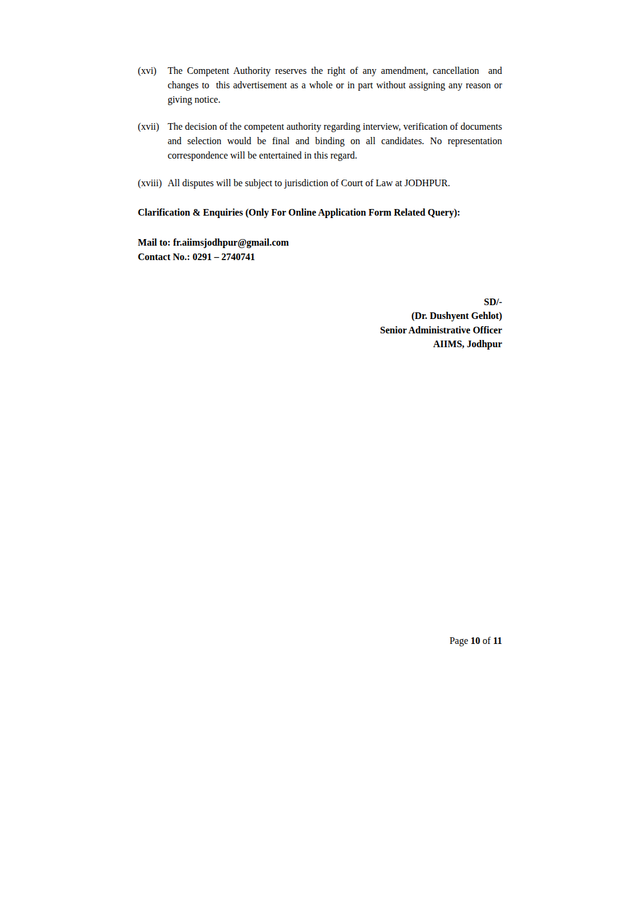(xvi) The Competent Authority reserves the right of any amendment, cancellation and changes to this advertisement as a whole or in part without assigning any reason or giving notice.
(xvii) The decision of the competent authority regarding interview, verification of documents and selection would be final and binding on all candidates. No representation correspondence will be entertained in this regard.
(xviii) All disputes will be subject to jurisdiction of Court of Law at JODHPUR.
Clarification & Enquiries (Only For Online Application Form Related Query):
Mail to: fr.aiimsjodhpur@gmail.com
Contact No.: 0291 – 2740741
SD/-
(Dr. Dushyent Gehlot)
Senior Administrative Officer
AIIMS, Jodhpur
Page 10 of 11